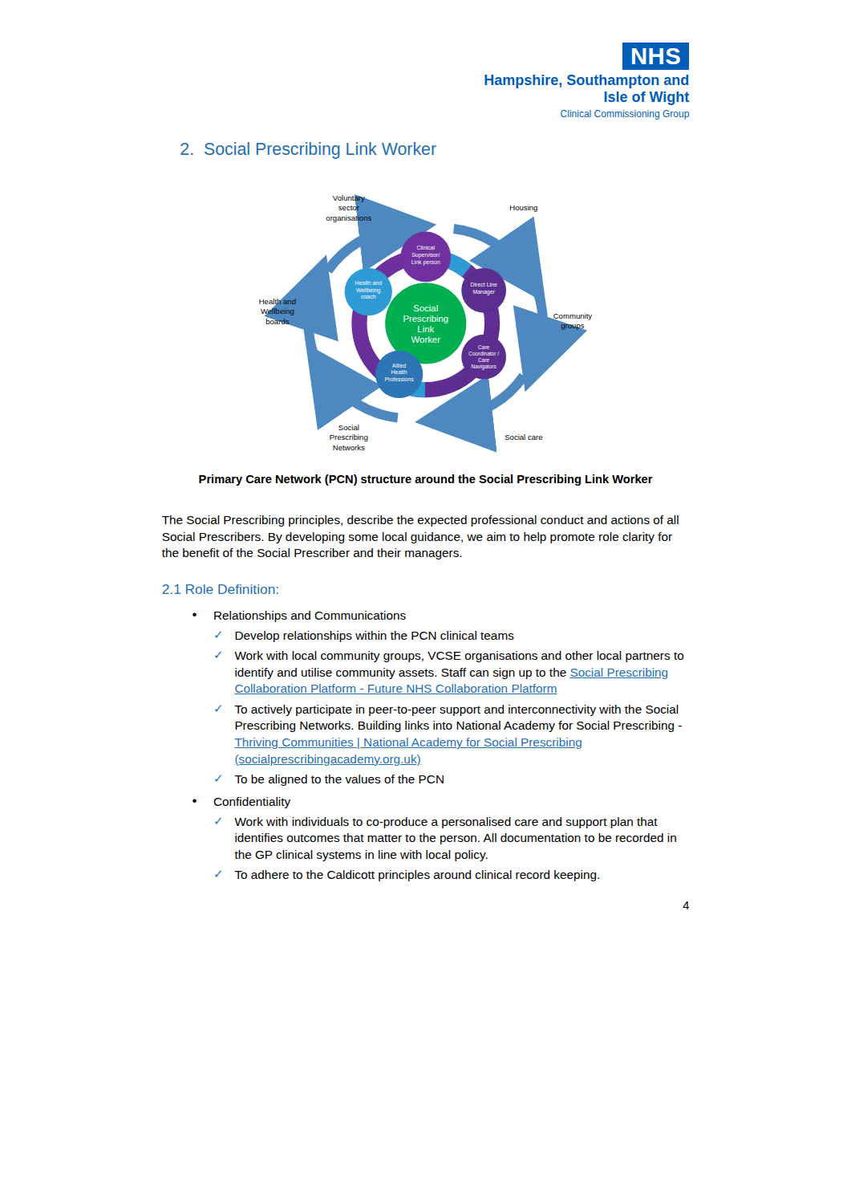NHS
Hampshire, Southampton and
Isle of Wight
Clinical Commissioning Group
2. Social Prescribing Link Worker
Social Prescribing Link Worker Clinical Supervisor/ Link person Direct Line Manager Care Coordinator / Care Navigators Allied Health Professions Health and Wellbeing coach Voluntary sector organisations Housing Community groups Social care Social Prescribing Networks Health and Wellbeing boards
Primary Care Network (PCN) structure around the Social Prescribing Link Worker
The Social Prescribing principles, describe the expected professional conduct and actions of all Social Prescribers. By developing some local guidance, we aim to help promote role clarity for the benefit of the Social Prescriber and their managers.
2.1 Role Definition:
Relationships and Communications
Develop relationships within the PCN clinical teams
Work with local community groups, VCSE organisations and other local partners to identify and utilise community assets. Staff can sign up to the Social Prescribing Collaboration Platform - Future NHS Collaboration Platform
To actively participate in peer-to-peer support and interconnectivity with the Social Prescribing Networks. Building links into National Academy for Social Prescribing - Thriving Communities | National Academy for Social Prescribing (socialprescribingacademy.org.uk)
To be aligned to the values of the PCN
Confidentiality
Work with individuals to co-produce a personalised care and support plan that identifies outcomes that matter to the person. All documentation to be recorded in the GP clinical systems in line with local policy.
To adhere to the Caldicott principles around clinical record keeping.
4